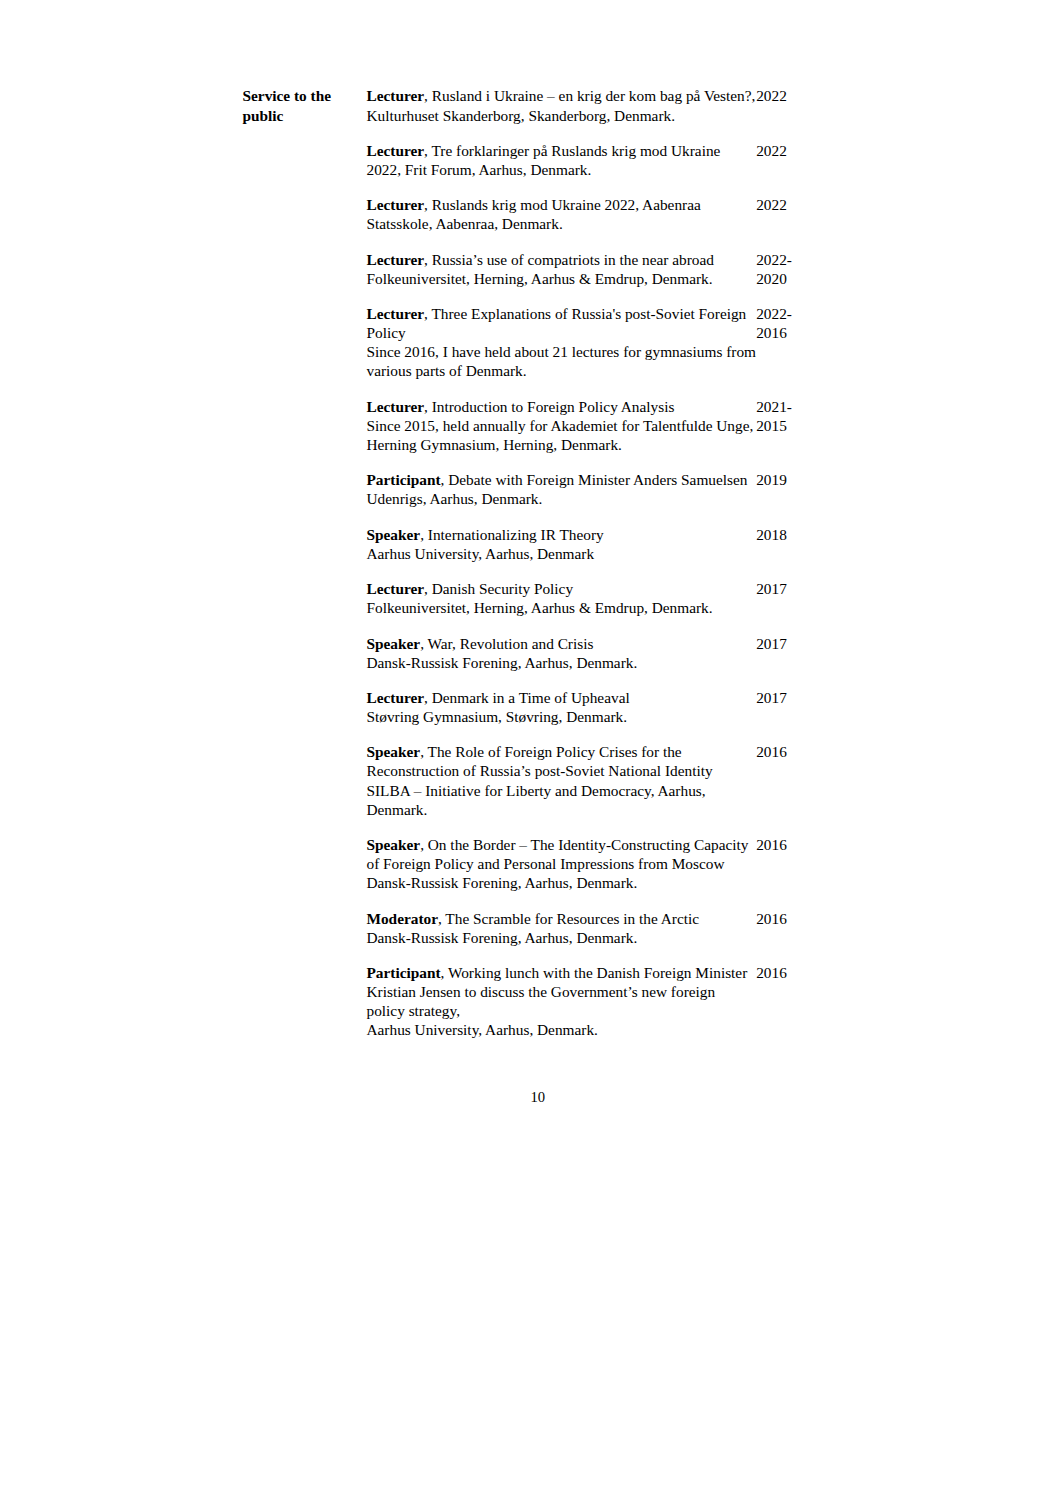| Service to the public | Lecturer , Rusland i Ukraine – en krig der kom bag på Vesten?, Kulturhuset Skanderborg, Skanderborg, Denmark. | 2022 |
| | Lecturer , Tre forklaringer på Ruslands krig mod Ukraine 2022, Frit Forum, Aarhus, Denmark. | 2022 |
| | Lecturer , Ruslands krig mod Ukraine 2022, Aabenraa Statsskole, Aabenraa, Denmark. | 2022 |
| | Lecturer , Russia’s use of compatriots in the near abroad Folkeuniversitet, Herning, Aarhus & Emdrup, Denmark. | 2022- 2020 |
| | Lecturer , Three Explanations of Russia's post-Soviet Foreign Policy Since 2016, I have held about 21 lectures for gymnasiums from various parts of Denmark. | 2022- 2016 |
| | Lecturer , Introduction to Foreign Policy Analysis Since 2015, held annually for Akademiet for Talentfulde Unge, Herning Gymnasium, Herning, Denmark. | 2021- 2015 |
| | Participant , Debate with Foreign Minister Anders Samuelsen Udenrigs, Aarhus, Denmark. | 2019 |
| | Speaker , Internationalizing IR Theory Aarhus University, Aarhus, Denmark | 2018 |
| | Lecturer , Danish Security Policy Folkeuniversitet, Herning, Aarhus & Emdrup, Denmark. | 2017 |
| | Speaker , War, Revolution and Crisis Dansk-Russisk Forening, Aarhus, Denmark. | 2017 |
| | Lecturer , Denmark in a Time of Upheaval Støvring Gymnasium, Støvring, Denmark. | 2017 |
| | Speaker , The Role of Foreign Policy Crises for the Reconstruction of Russia’s post-Soviet National Identity SILBA – Initiative for Liberty and Democracy, Aarhus, Denmark. | 2016 |
| | Speaker , On the Border – The Identity-Constructing Capacity of Foreign Policy and Personal Impressions from Moscow Dansk-Russisk Forening, Aarhus, Denmark. | 2016 |
| | Moderator , The Scramble for Resources in the Arctic Dansk-Russisk Forening, Aarhus, Denmark. | 2016 |
| | Participant , Working lunch with the Danish Foreign Minister Kristian Jensen to discuss the Government’s new foreign policy strategy, Aarhus University, Aarhus, Denmark. | 2016 |
10